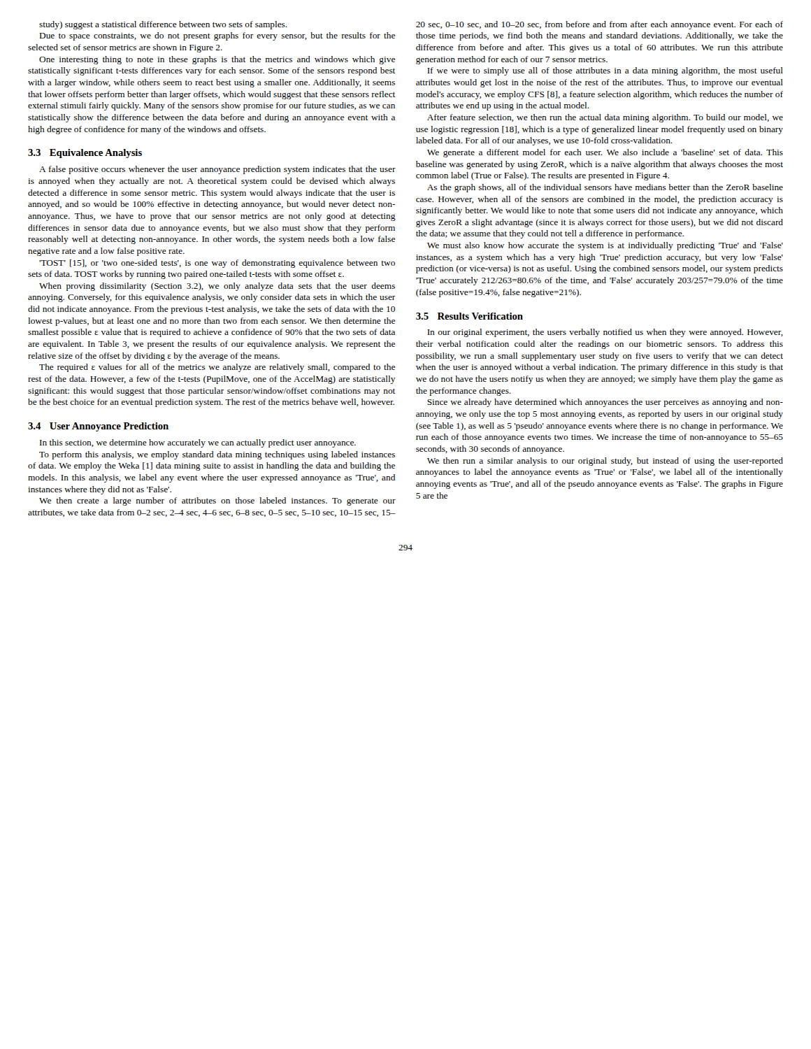study) suggest a statistical difference between two sets of samples.
Due to space constraints, we do not present graphs for every sensor, but the results for the selected set of sensor metrics are shown in Figure 2.
One interesting thing to note in these graphs is that the metrics and windows which give statistically significant t-tests differences vary for each sensor. Some of the sensors respond best with a larger window, while others seem to react best using a smaller one. Additionally, it seems that lower offsets perform better than larger offsets, which would suggest that these sensors reflect external stimuli fairly quickly. Many of the sensors show promise for our future studies, as we can statistically show the difference between the data before and during an annoyance event with a high degree of confidence for many of the windows and offsets.
3.3 Equivalence Analysis
A false positive occurs whenever the user annoyance prediction system indicates that the user is annoyed when they actually are not. A theoretical system could be devised which always detected a difference in some sensor metric. This system would always indicate that the user is annoyed, and so would be 100% effective in detecting annoyance, but would never detect non-annoyance. Thus, we have to prove that our sensor metrics are not only good at detecting differences in sensor data due to annoyance events, but we also must show that they perform reasonably well at detecting non-annoyance. In other words, the system needs both a low false negative rate and a low false positive rate.
'TOST' [15], or 'two one-sided tests', is one way of demonstrating equivalence between two sets of data. TOST works by running two paired one-tailed t-tests with some offset ε.
When proving dissimilarity (Section 3.2), we only analyze data sets that the user deems annoying. Conversely, for this equivalence analysis, we only consider data sets in which the user did not indicate annoyance. From the previous t-test analysis, we take the sets of data with the 10 lowest p-values, but at least one and no more than two from each sensor. We then determine the smallest possible ε value that is required to achieve a confidence of 90% that the two sets of data are equivalent. In Table 3, we present the results of our equivalence analysis. We represent the relative size of the offset by dividing ε by the average of the means.
The required ε values for all of the metrics we analyze are relatively small, compared to the rest of the data. However, a few of the t-tests (PupilMove, one of the AccelMag) are statistically significant: this would suggest that those particular sensor/window/offset combinations may not be the best choice for an eventual prediction system. The rest of the metrics behave well, however.
3.4 User Annoyance Prediction
In this section, we determine how accurately we can actually predict user annoyance.
To perform this analysis, we employ standard data mining techniques using labeled instances of data. We employ the Weka [1] data mining suite to assist in handling the data and building the models. In this analysis, we label any event where the user expressed annoyance as 'True', and instances where they did not as 'False'.
We then create a large number of attributes on those labeled instances. To generate our attributes, we take data from 0–2 sec, 2–4 sec, 4–6 sec, 6–8 sec, 0–5 sec, 5–10 sec, 10–15 sec, 15–20 sec, 0–10 sec, and 10–20 sec, from before and from after each annoyance event. For each of those time periods, we find both the means and standard deviations. Additionally, we take the difference from before and after. This gives us a total of 60 attributes. We run this attribute generation method for each of our 7 sensor metrics.
If we were to simply use all of those attributes in a data mining algorithm, the most useful attributes would get lost in the noise of the rest of the attributes. Thus, to improve our eventual model's accuracy, we employ CFS [8], a feature selection algorithm, which reduces the number of attributes we end up using in the actual model.
After feature selection, we then run the actual data mining algorithm. To build our model, we use logistic regression [18], which is a type of generalized linear model frequently used on binary labeled data. For all of our analyses, we use 10-fold cross-validation.
We generate a different model for each user. We also include a 'baseline' set of data. This baseline was generated by using ZeroR, which is a naïve algorithm that always chooses the most common label (True or False). The results are presented in Figure 4.
As the graph shows, all of the individual sensors have medians better than the ZeroR baseline case. However, when all of the sensors are combined in the model, the prediction accuracy is significantly better. We would like to note that some users did not indicate any annoyance, which gives ZeroR a slight advantage (since it is always correct for those users), but we did not discard the data; we assume that they could not tell a difference in performance.
We must also know how accurate the system is at individually predicting 'True' and 'False' instances, as a system which has a very high 'True' prediction accuracy, but very low 'False' prediction (or vice-versa) is not as useful. Using the combined sensors model, our system predicts 'True' accurately 212/263=80.6% of the time, and 'False' accurately 203/257=79.0% of the time (false positive=19.4%, false negative=21%).
3.5 Results Verification
In our original experiment, the users verbally notified us when they were annoyed. However, their verbal notification could alter the readings on our biometric sensors. To address this possibility, we run a small supplementary user study on five users to verify that we can detect when the user is annoyed without a verbal indication. The primary difference in this study is that we do not have the users notify us when they are annoyed; we simply have them play the game as the performance changes.
Since we already have determined which annoyances the user perceives as annoying and non-annoying, we only use the top 5 most annoying events, as reported by users in our original study (see Table 1), as well as 5 'pseudo' annoyance events where there is no change in performance. We run each of those annoyance events two times. We increase the time of non-annoyance to 55–65 seconds, with 30 seconds of annoyance.
We then run a similar analysis to our original study, but instead of using the user-reported annoyances to label the annoyance events as 'True' or 'False', we label all of the intentionally annoying events as 'True', and all of the pseudo annoyance events as 'False'. The graphs in Figure 5 are the
294